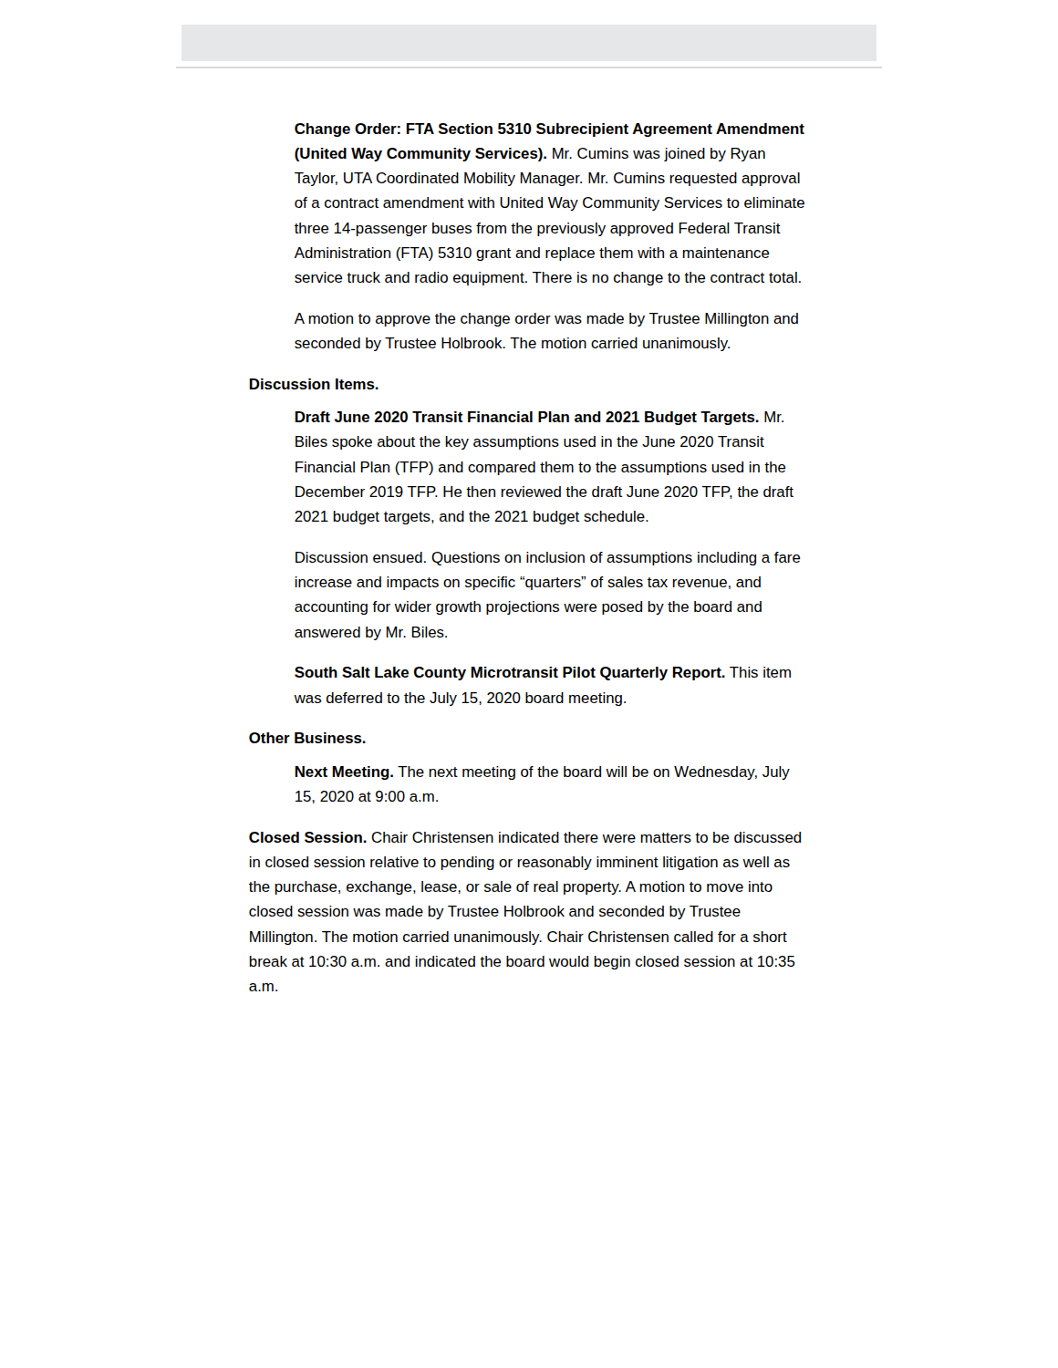Change Order: FTA Section 5310 Subrecipient Agreement Amendment (United Way Community Services). Mr. Cumins was joined by Ryan Taylor, UTA Coordinated Mobility Manager. Mr. Cumins requested approval of a contract amendment with United Way Community Services to eliminate three 14-passenger buses from the previously approved Federal Transit Administration (FTA) 5310 grant and replace them with a maintenance service truck and radio equipment. There is no change to the contract total.
A motion to approve the change order was made by Trustee Millington and seconded by Trustee Holbrook. The motion carried unanimously.
Discussion Items.
Draft June 2020 Transit Financial Plan and 2021 Budget Targets. Mr. Biles spoke about the key assumptions used in the June 2020 Transit Financial Plan (TFP) and compared them to the assumptions used in the December 2019 TFP. He then reviewed the draft June 2020 TFP, the draft 2021 budget targets, and the 2021 budget schedule.
Discussion ensued. Questions on inclusion of assumptions including a fare increase and impacts on specific “quarters” of sales tax revenue, and accounting for wider growth projections were posed by the board and answered by Mr. Biles.
South Salt Lake County Microtransit Pilot Quarterly Report. This item was deferred to the July 15, 2020 board meeting.
Other Business.
Next Meeting. The next meeting of the board will be on Wednesday, July 15, 2020 at 9:00 a.m.
Closed Session. Chair Christensen indicated there were matters to be discussed in closed session relative to pending or reasonably imminent litigation as well as the purchase, exchange, lease, or sale of real property. A motion to move into closed session was made by Trustee Holbrook and seconded by Trustee Millington. The motion carried unanimously. Chair Christensen called for a short break at 10:30 a.m. and indicated the board would begin closed session at 10:35 a.m.